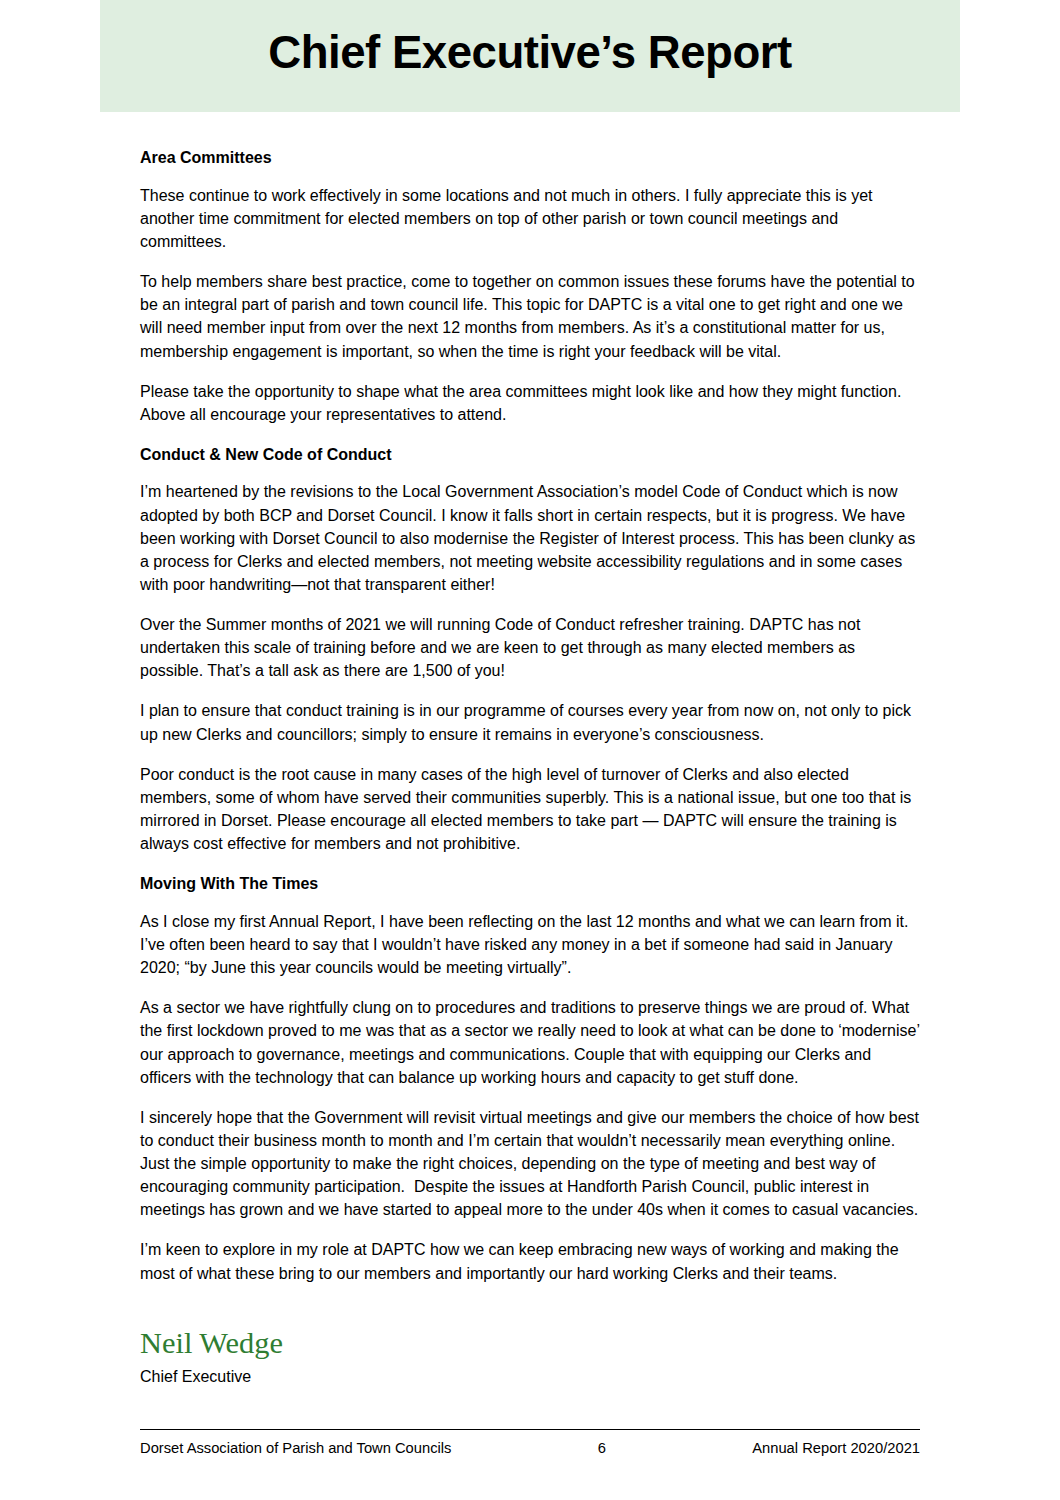Chief Executive’s Report
Area Committees
These continue to work effectively in some locations and not much in others. I fully appreciate this is yet another time commitment for elected members on top of other parish or town council meetings and committees.
To help members share best practice, come to together on common issues these forums have the potential to be an integral part of parish and town council life. This topic for DAPTC is a vital one to get right and one we will need member input from over the next 12 months from members. As it’s a constitutional matter for us, membership engagement is important, so when the time is right your feedback will be vital.
Please take the opportunity to shape what the area committees might look like and how they might function. Above all encourage your representatives to attend.
Conduct & New Code of Conduct
I’m heartened by the revisions to the Local Government Association’s model Code of Conduct which is now adopted by both BCP and Dorset Council. I know it falls short in certain respects, but it is progress. We have been working with Dorset Council to also modernise the Register of Interest process. This has been clunky as a process for Clerks and elected members, not meeting website accessibility regulations and in some cases with poor handwriting—not that transparent either!
Over the Summer months of 2021 we will running Code of Conduct refresher training. DAPTC has not undertaken this scale of training before and we are keen to get through as many elected members as possible. That’s a tall ask as there are 1,500 of you!
I plan to ensure that conduct training is in our programme of courses every year from now on, not only to pick up new Clerks and councillors; simply to ensure it remains in everyone’s consciousness.
Poor conduct is the root cause in many cases of the high level of turnover of Clerks and also elected members, some of whom have served their communities superbly. This is a national issue, but one too that is mirrored in Dorset. Please encourage all elected members to take part — DAPTC will ensure the training is always cost effective for members and not prohibitive.
Moving With The Times
As I close my first Annual Report, I have been reflecting on the last 12 months and what we can learn from it. I’ve often been heard to say that I wouldn’t have risked any money in a bet if someone had said in January 2020; “by June this year councils would be meeting virtually”.
As a sector we have rightfully clung on to procedures and traditions to preserve things we are proud of. What the first lockdown proved to me was that as a sector we really need to look at what can be done to ‘modernise’ our approach to governance, meetings and communications. Couple that with equipping our Clerks and officers with the technology that can balance up working hours and capacity to get stuff done.
I sincerely hope that the Government will revisit virtual meetings and give our members the choice of how best to conduct their business month to month and I’m certain that wouldn’t necessarily mean everything online. Just the simple opportunity to make the right choices, depending on the type of meeting and best way of encouraging community participation. Despite the issues at Handforth Parish Council, public interest in meetings has grown and we have started to appeal more to the under 40s when it comes to casual vacancies.
I’m keen to explore in my role at DAPTC how we can keep embracing new ways of working and making the most of what these bring to our members and importantly our hard working Clerks and their teams.
Neil Wedge
Chief Executive
Dorset Association of Parish and Town Councils 6 Annual Report 2020/2021